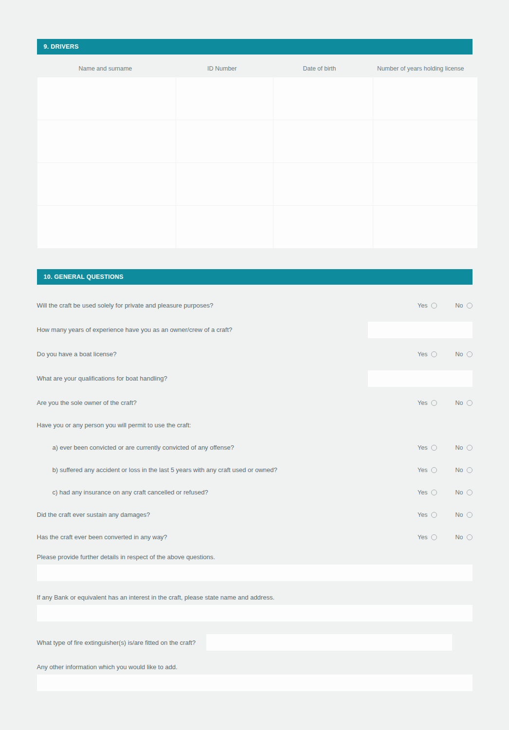9. DRIVERS
Name and surname ID Number Date of birth Number of years holding license
10. GENERAL QUESTIONS
Will the craft be used solely for private and pleasure purposes?
Yes No
How many years of experience have you as an owner/crew of a craft?
Do you have a boat license?
Yes No
What are your qualifications for boat handling?
Are you the sole owner of the craft?
Yes No
Have you or any person you will permit to use the craft:
a) ever been convicted or are currently convicted of any offense?
Yes No
b) suffered any accident or loss in the last 5 years with any craft used or owned?
Yes No
c) had any insurance on any craft cancelled or refused?
Yes No
Did the craft ever sustain any damages?
Yes No
Has the craft ever been converted in any way?
Yes No
Please provide further details in respect of the above questions.
If any Bank or equivalent has an interest in the craft, please state name and address.
What type of fire extinguisher(s) is/are fitted on the craft?
Any other information which you would like to add.